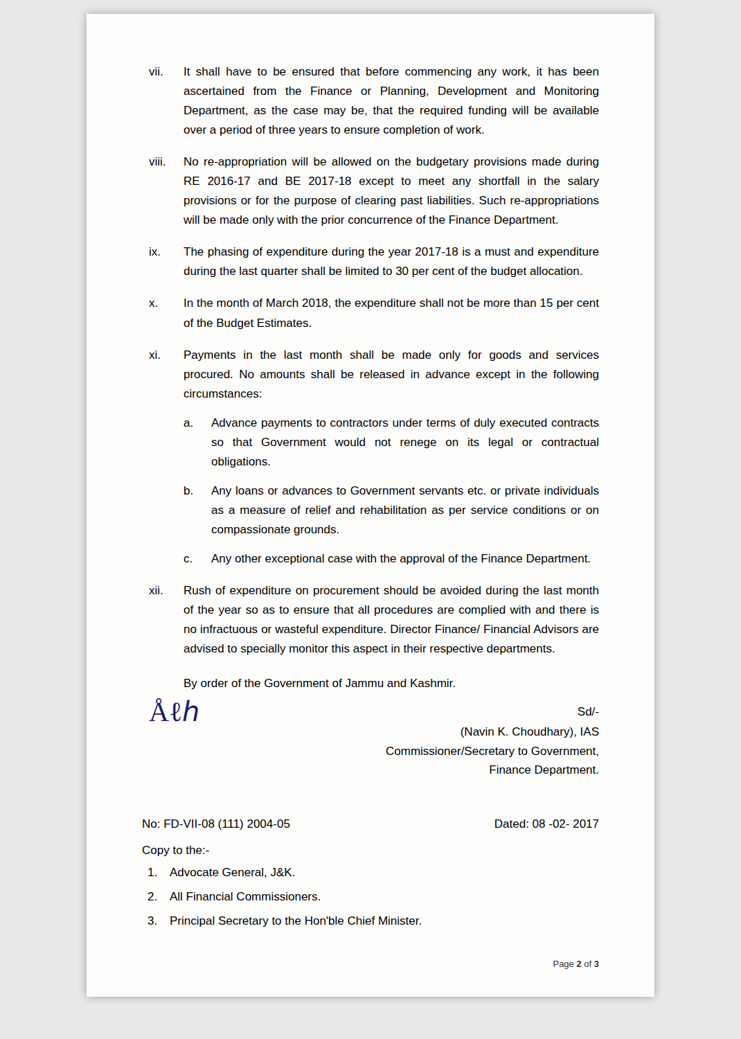vii. It shall have to be ensured that before commencing any work, it has been ascertained from the Finance or Planning, Development and Monitoring Department, as the case may be, that the required funding will be available over a period of three years to ensure completion of work.
viii. No re-appropriation will be allowed on the budgetary provisions made during RE 2016-17 and BE 2017-18 except to meet any shortfall in the salary provisions or for the purpose of clearing past liabilities. Such re-appropriations will be made only with the prior concurrence of the Finance Department.
ix. The phasing of expenditure during the year 2017-18 is a must and expenditure during the last quarter shall be limited to 30 per cent of the budget allocation.
x. In the month of March 2018, the expenditure shall not be more than 15 per cent of the Budget Estimates.
xi. Payments in the last month shall be made only for goods and services procured. No amounts shall be released in advance except in the following circumstances:
a. Advance payments to contractors under terms of duly executed contracts so that Government would not renege on its legal or contractual obligations.
b. Any loans or advances to Government servants etc. or private individuals as a measure of relief and rehabilitation as per service conditions or on compassionate grounds.
c. Any other exceptional case with the approval of the Finance Department.
xii. Rush of expenditure on procurement should be avoided during the last month of the year so as to ensure that all procedures are complied with and there is no infractuous or wasteful expenditure. Director Finance/ Financial Advisors are advised to specially monitor this aspect in their respective departments.
By order of the Government of Jammu and Kashmir.
Åℓℎ
Sd/-
(Navin K. Choudhary), IAS
Commissioner/Secretary to Government,
Finance Department.
No: FD-VII-08 (111) 2004-05 Dated: 08 -02- 2017
Copy to the:-
1. Advocate General, J&K.
2. All Financial Commissioners.
3. Principal Secretary to the Hon'ble Chief Minister.
Page 2 of 3